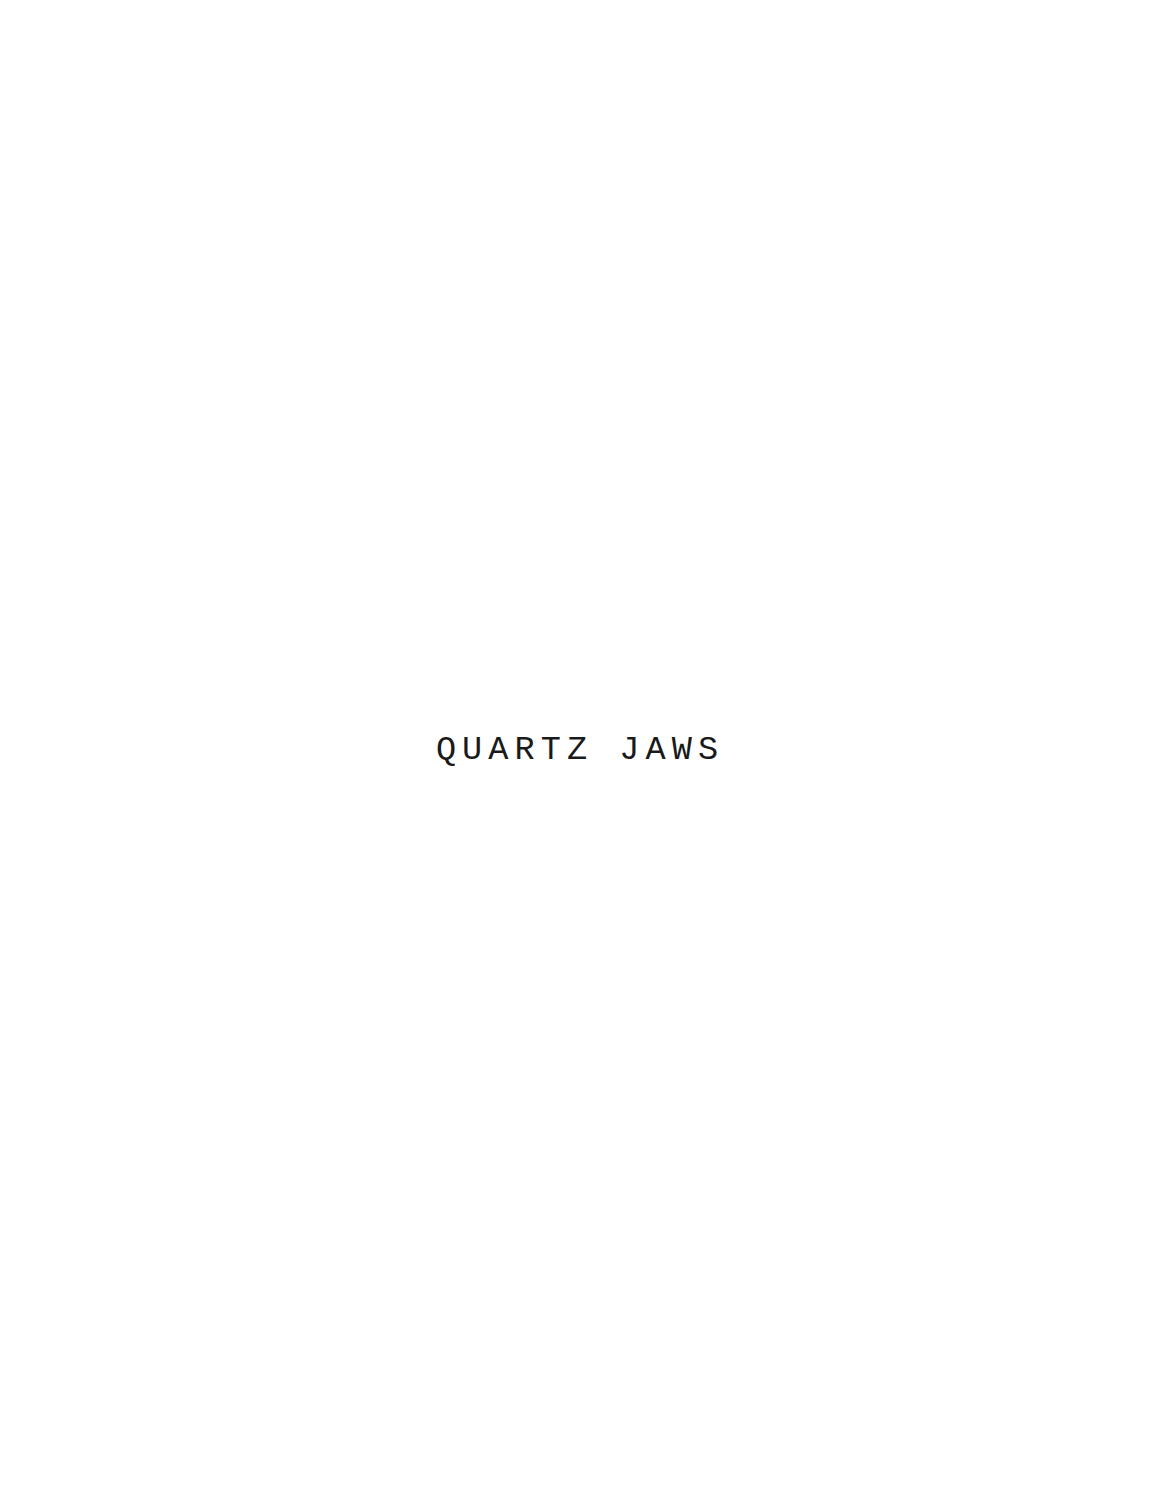QUARTZ JAWS